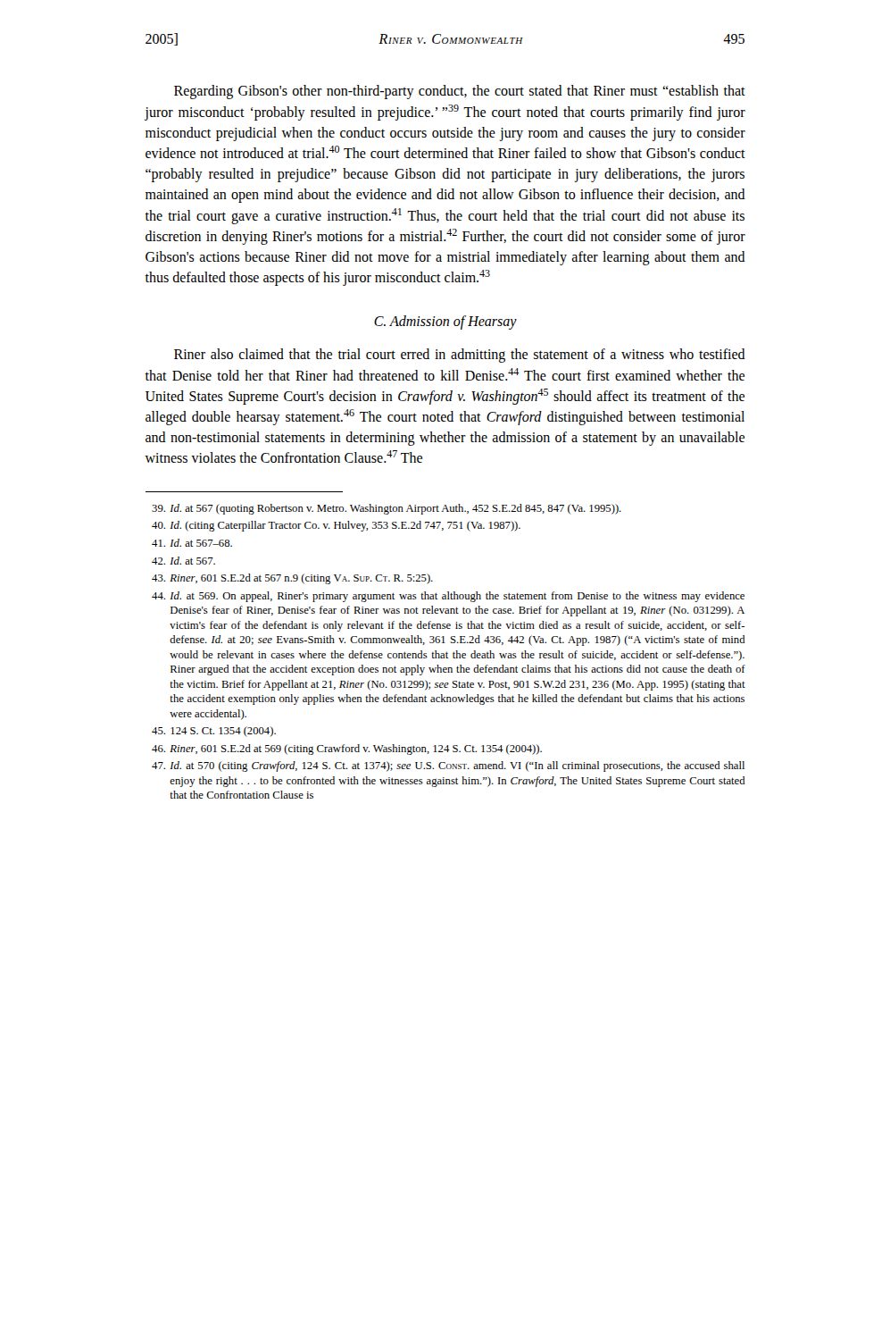2005] Riner v. Commonwealth 495
Regarding Gibson's other non-third-party conduct, the court stated that Riner must “establish that juror misconduct ‘probably resulted in prejudice.’ ”39 The court noted that courts primarily find juror misconduct prejudicial when the conduct occurs outside the jury room and causes the jury to consider evidence not introduced at trial.40 The court determined that Riner failed to show that Gibson's conduct “probably resulted in prejudice” because Gibson did not participate in jury deliberations, the jurors maintained an open mind about the evidence and did not allow Gibson to influence their decision, and the trial court gave a curative instruction.41 Thus, the court held that the trial court did not abuse its discretion in denying Riner's motions for a mistrial.42 Further, the court did not consider some of juror Gibson's actions because Riner did not move for a mistrial immediately after learning about them and thus defaulted those aspects of his juror misconduct claim.43
C. Admission of Hearsay
Riner also claimed that the trial court erred in admitting the statement of a witness who testified that Denise told her that Riner had threatened to kill Denise.44 The court first examined whether the United States Supreme Court's decision in Crawford v. Washington45 should affect its treatment of the alleged double hearsay statement.46 The court noted that Crawford distinguished between testimonial and non-testimonial statements in determining whether the admission of a statement by an unavailable witness violates the Confrontation Clause.47 The
Id. at 567 (quoting Robertson v. Metro. Washington Airport Auth., 452 S.E.2d 845, 847 (Va. 1995)).
Id. (citing Caterpillar Tractor Co. v. Hulvey, 353 S.E.2d 747, 751 (Va. 1987)).
Id. at 567–68.
Id. at 567.
Riner, 601 S.E.2d at 567 n.9 (citing Va. Sup. Ct. R. 5:25).
Id. at 569. On appeal, Riner's primary argument was that although the statement from Denise to the witness may evidence Denise's fear of Riner, Denise's fear of Riner was not relevant to the case. Brief for Appellant at 19, Riner (No. 031299). A victim's fear of the defendant is only relevant if the defense is that the victim died as a result of suicide, accident, or self-defense. Id. at 20; see Evans-Smith v. Commonwealth, 361 S.E.2d 436, 442 (Va. Ct. App. 1987) (“A victim's state of mind would be relevant in cases where the defense contends that the death was the result of suicide, accident or self-defense.”). Riner argued that the accident exception does not apply when the defendant claims that his actions did not cause the death of the victim. Brief for Appellant at 21, Riner (No. 031299); see State v. Post, 901 S.W.2d 231, 236 (Mo. App. 1995) (stating that the accident exemption only applies when the defendant acknowledges that he killed the defendant but claims that his actions were accidental).
124 S. Ct. 1354 (2004).
Riner, 601 S.E.2d at 569 (citing Crawford v. Washington, 124 S. Ct. 1354 (2004)).
Id. at 570 (citing Crawford, 124 S. Ct. at 1374); see U.S. Const. amend. VI (“In all criminal prosecutions, the accused shall enjoy the right . . . to be confronted with the witnesses against him.”). In Crawford, The United States Supreme Court stated that the Confrontation Clause is